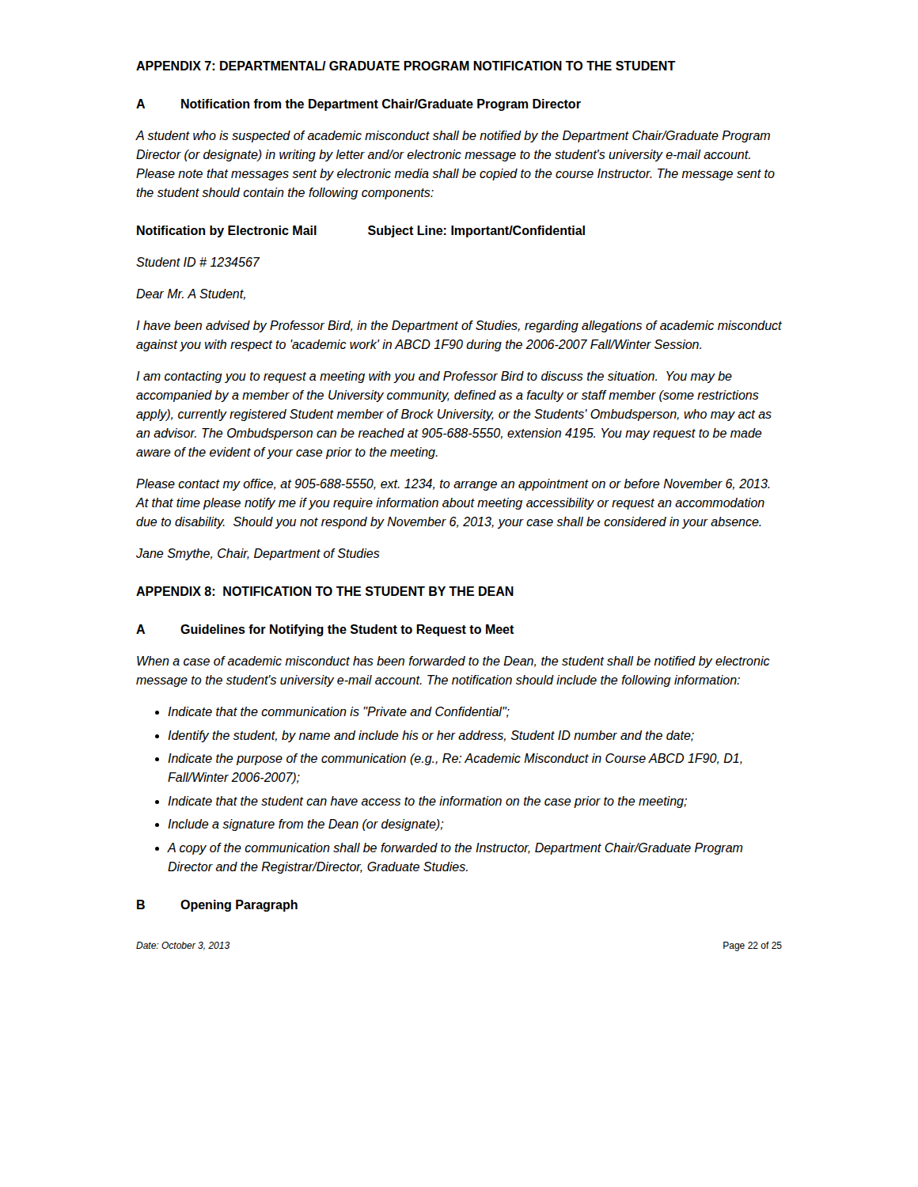APPENDIX 7: DEPARTMENTAL/ GRADUATE PROGRAM NOTIFICATION TO THE STUDENT
ANotification from the Department Chair/Graduate Program Director
A student who is suspected of academic misconduct shall be notified by the Department Chair/Graduate Program Director (or designate) in writing by letter and/or electronic message to the student's university e-mail account. Please note that messages sent by electronic media shall be copied to the course Instructor. The message sent to the student should contain the following components:
Notification by Electronic Mail Subject Line: Important/Confidential
Student ID # 1234567
Dear Mr. A Student,
I have been advised by Professor Bird, in the Department of Studies, regarding allegations of academic misconduct against you with respect to 'academic work' in ABCD 1F90 during the 2006-2007 Fall/Winter Session.
I am contacting you to request a meeting with you and Professor Bird to discuss the situation. You may be accompanied by a member of the University community, defined as a faculty or staff member (some restrictions apply), currently registered Student member of Brock University, or the Students' Ombudsperson, who may act as an advisor. The Ombudsperson can be reached at 905-688-5550, extension 4195. You may request to be made aware of the evident of your case prior to the meeting.
Please contact my office, at 905-688-5550, ext. 1234, to arrange an appointment on or before November 6, 2013. At that time please notify me if you require information about meeting accessibility or request an accommodation due to disability. Should you not respond by November 6, 2013, your case shall be considered in your absence.
Jane Smythe, Chair, Department of Studies
APPENDIX 8: NOTIFICATION TO THE STUDENT BY THE DEAN
AGuidelines for Notifying the Student to Request to Meet
When a case of academic misconduct has been forwarded to the Dean, the student shall be notified by electronic message to the student's university e-mail account. The notification should include the following information:
Indicate that the communication is "Private and Confidential";
Identify the student, by name and include his or her address, Student ID number and the date;
Indicate the purpose of the communication (e.g., Re: Academic Misconduct in Course ABCD 1F90, D1, Fall/Winter 2006-2007);
Indicate that the student can have access to the information on the case prior to the meeting;
Include a signature from the Dean (or designate);
A copy of the communication shall be forwarded to the Instructor, Department Chair/Graduate Program Director and the Registrar/Director, Graduate Studies.
BOpening Paragraph
Date: October 3, 2013 Page 22 of 25